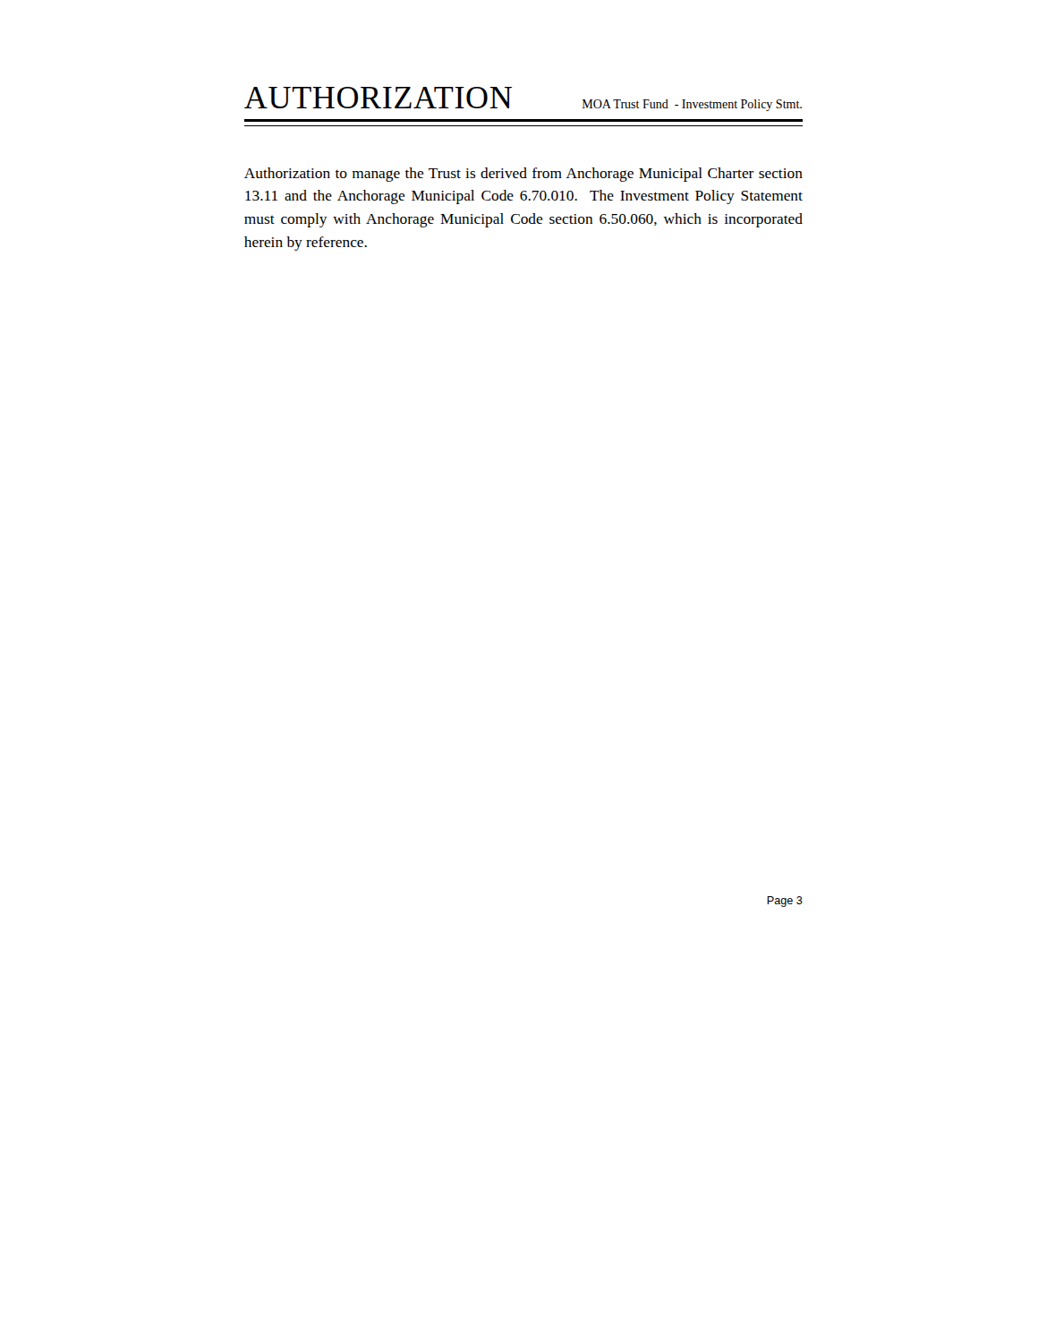AUTHORIZATION
MOA Trust Fund - Investment Policy Stmt.
Authorization to manage the Trust is derived from Anchorage Municipal Charter section 13.11 and the Anchorage Municipal Code 6.70.010. The Investment Policy Statement must comply with Anchorage Municipal Code section 6.50.060, which is incorporated herein by reference.
Page 3